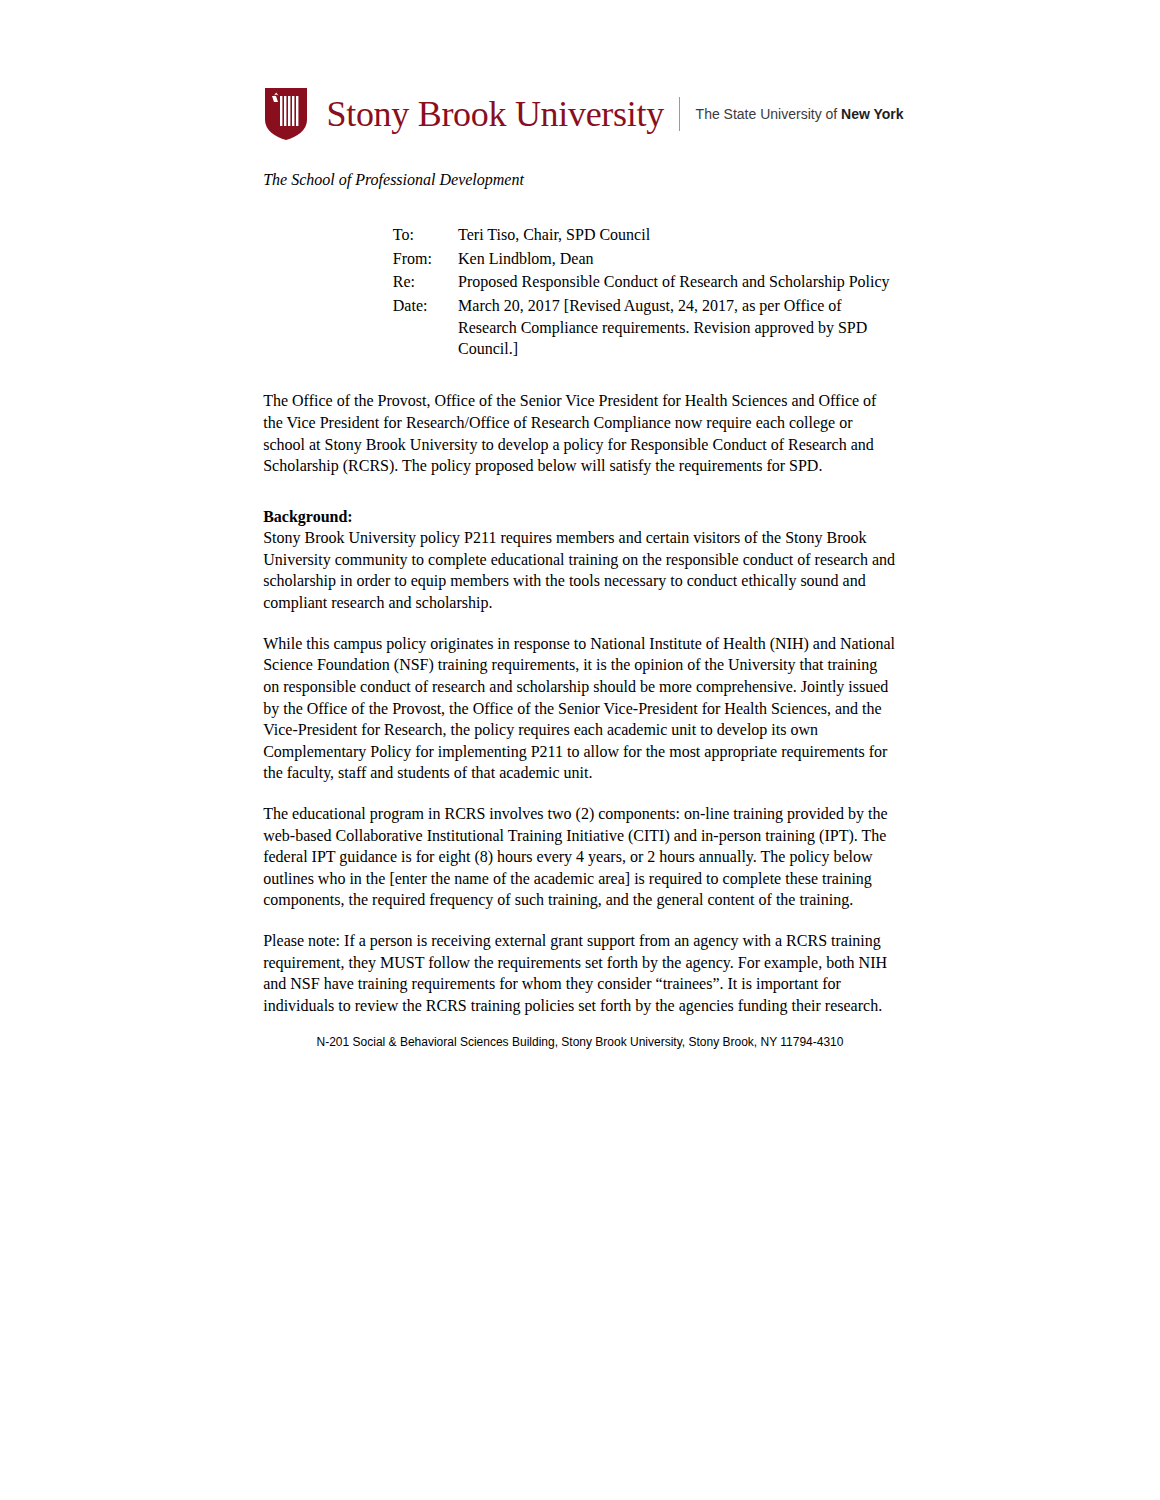Stony Brook University The State University of New York
The School of Professional Development
| To: | Teri Tiso, Chair, SPD Council |
| From: | Ken Lindblom, Dean |
| Re: | Proposed Responsible Conduct of Research and Scholarship Policy |
| Date: | March 20, 2017 [Revised August, 24, 2017, as per Office of Research Compliance requirements. Revision approved by SPD Council.] |
The Office of the Provost, Office of the Senior Vice President for Health Sciences and Office of the Vice President for Research/Office of Research Compliance now require each college or school at Stony Brook University to develop a policy for Responsible Conduct of Research and Scholarship (RCRS). The policy proposed below will satisfy the requirements for SPD.
Background:
Stony Brook University policy P211 requires members and certain visitors of the Stony Brook University community to complete educational training on the responsible conduct of research and scholarship in order to equip members with the tools necessary to conduct ethically sound and compliant research and scholarship.
While this campus policy originates in response to National Institute of Health (NIH) and National Science Foundation (NSF) training requirements, it is the opinion of the University that training on responsible conduct of research and scholarship should be more comprehensive. Jointly issued by the Office of the Provost, the Office of the Senior Vice-President for Health Sciences, and the Vice-President for Research, the policy requires each academic unit to develop its own Complementary Policy for implementing P211 to allow for the most appropriate requirements for the faculty, staff and students of that academic unit.
The educational program in RCRS involves two (2) components: on-line training provided by the web-based Collaborative Institutional Training Initiative (CITI) and in-person training (IPT). The federal IPT guidance is for eight (8) hours every 4 years, or 2 hours annually. The policy below outlines who in the [enter the name of the academic area] is required to complete these training components, the required frequency of such training, and the general content of the training.
Please note: If a person is receiving external grant support from an agency with a RCRS training requirement, they MUST follow the requirements set forth by the agency. For example, both NIH and NSF have training requirements for whom they consider “trainees”. It is important for individuals to review the RCRS training policies set forth by the agencies funding their research.
N-201 Social & Behavioral Sciences Building, Stony Brook University, Stony Brook, NY 11794-4310